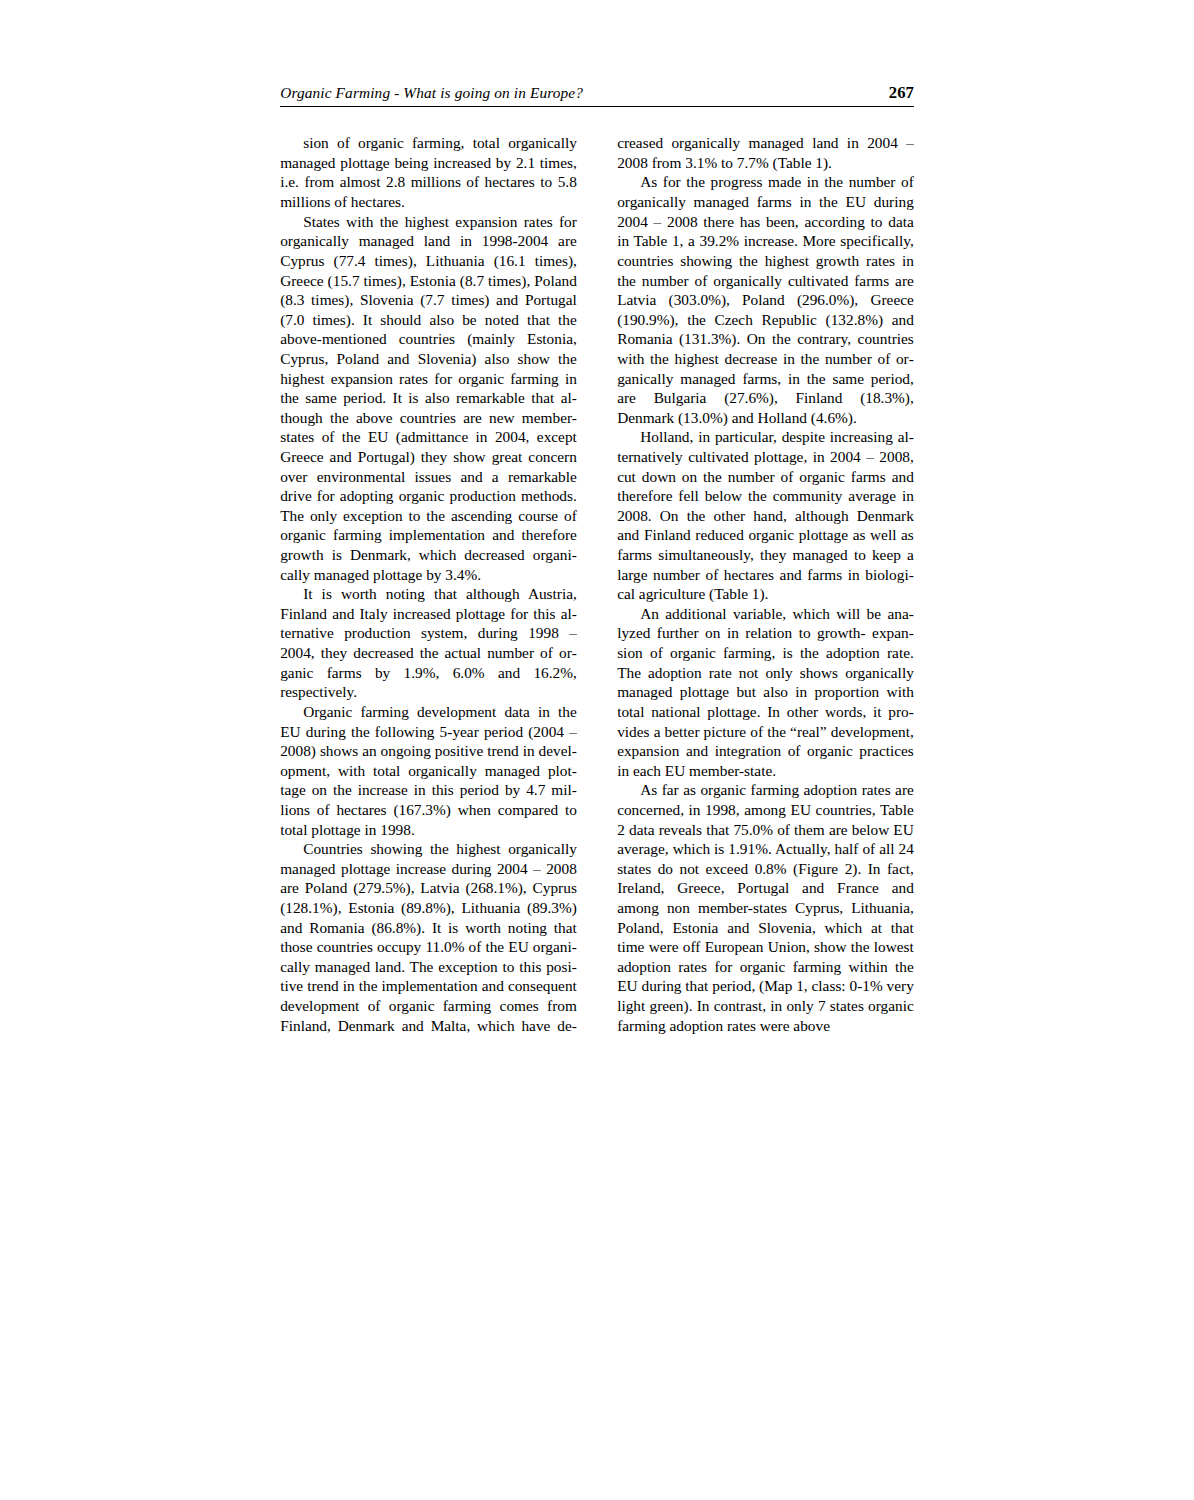Organic Farming - What is going on in Europe? 267
sion of organic farming, total organically managed plottage being increased by 2.1 times, i.e. from almost 2.8 millions of hectares to 5.8 millions of hectares.
States with the highest expansion rates for organically managed land in 1998-2004 are Cyprus (77.4 times), Lithuania (16.1 times), Greece (15.7 times), Estonia (8.7 times), Poland (8.3 times), Slovenia (7.7 times) and Portugal (7.0 times). It should also be noted that the above-mentioned countries (mainly Estonia, Cyprus, Poland and Slovenia) also show the highest expansion rates for organic farming in the same period. It is also remarkable that although the above countries are new member-states of the EU (admittance in 2004, except Greece and Portugal) they show great concern over environmental issues and a remarkable drive for adopting organic production methods. The only exception to the ascending course of organic farming implementation and therefore growth is Denmark, which decreased organically managed plottage by 3.4%.
It is worth noting that although Austria, Finland and Italy increased plottage for this alternative production system, during 1998 – 2004, they decreased the actual number of organic farms by 1.9%, 6.0% and 16.2%, respectively.
Organic farming development data in the EU during the following 5-year period (2004 – 2008) shows an ongoing positive trend in development, with total organically managed plottage on the increase in this period by 4.7 millions of hectares (167.3%) when compared to total plottage in 1998.
Countries showing the highest organically managed plottage increase during 2004 – 2008 are Poland (279.5%), Latvia (268.1%), Cyprus (128.1%), Estonia (89.8%), Lithuania (89.3%) and Romania (86.8%). It is worth noting that those countries occupy 11.0% of the EU organically managed land. The exception to this positive trend in the implementation and consequent development of organic farming comes from Finland, Denmark and Malta, which have decreased organically managed land in 2004 – 2008 from 3.1% to 7.7% (Table 1).
As for the progress made in the number of organically managed farms in the EU during 2004 – 2008 there has been, according to data in Table 1, a 39.2% increase. More specifically, countries showing the highest growth rates in the number of organically cultivated farms are Latvia (303.0%), Poland (296.0%), Greece (190.9%), the Czech Republic (132.8%) and Romania (131.3%). On the contrary, countries with the highest decrease in the number of organically managed farms, in the same period, are Bulgaria (27.6%), Finland (18.3%), Denmark (13.0%) and Holland (4.6%).
Holland, in particular, despite increasing alternatively cultivated plottage, in 2004 – 2008, cut down on the number of organic farms and therefore fell below the community average in 2008. On the other hand, although Denmark and Finland reduced organic plottage as well as farms simultaneously, they managed to keep a large number of hectares and farms in biological agriculture (Table 1).
An additional variable, which will be analyzed further on in relation to growth- expansion of organic farming, is the adoption rate. The adoption rate not only shows organically managed plottage but also in proportion with total national plottage. In other words, it provides a better picture of the “real” development, expansion and integration of organic practices in each EU member-state.
As far as organic farming adoption rates are concerned, in 1998, among EU countries, Table 2 data reveals that 75.0% of them are below EU average, which is 1.91%. Actually, half of all 24 states do not exceed 0.8% (Figure 2). In fact, Ireland, Greece, Portugal and France and among non member-states Cyprus, Lithuania, Poland, Estonia and Slovenia, which at that time were off European Union, show the lowest adoption rates for organic farming within the EU during that period, (Map 1, class: 0-1% very light green). In contrast, in only 7 states organic farming adoption rates were above